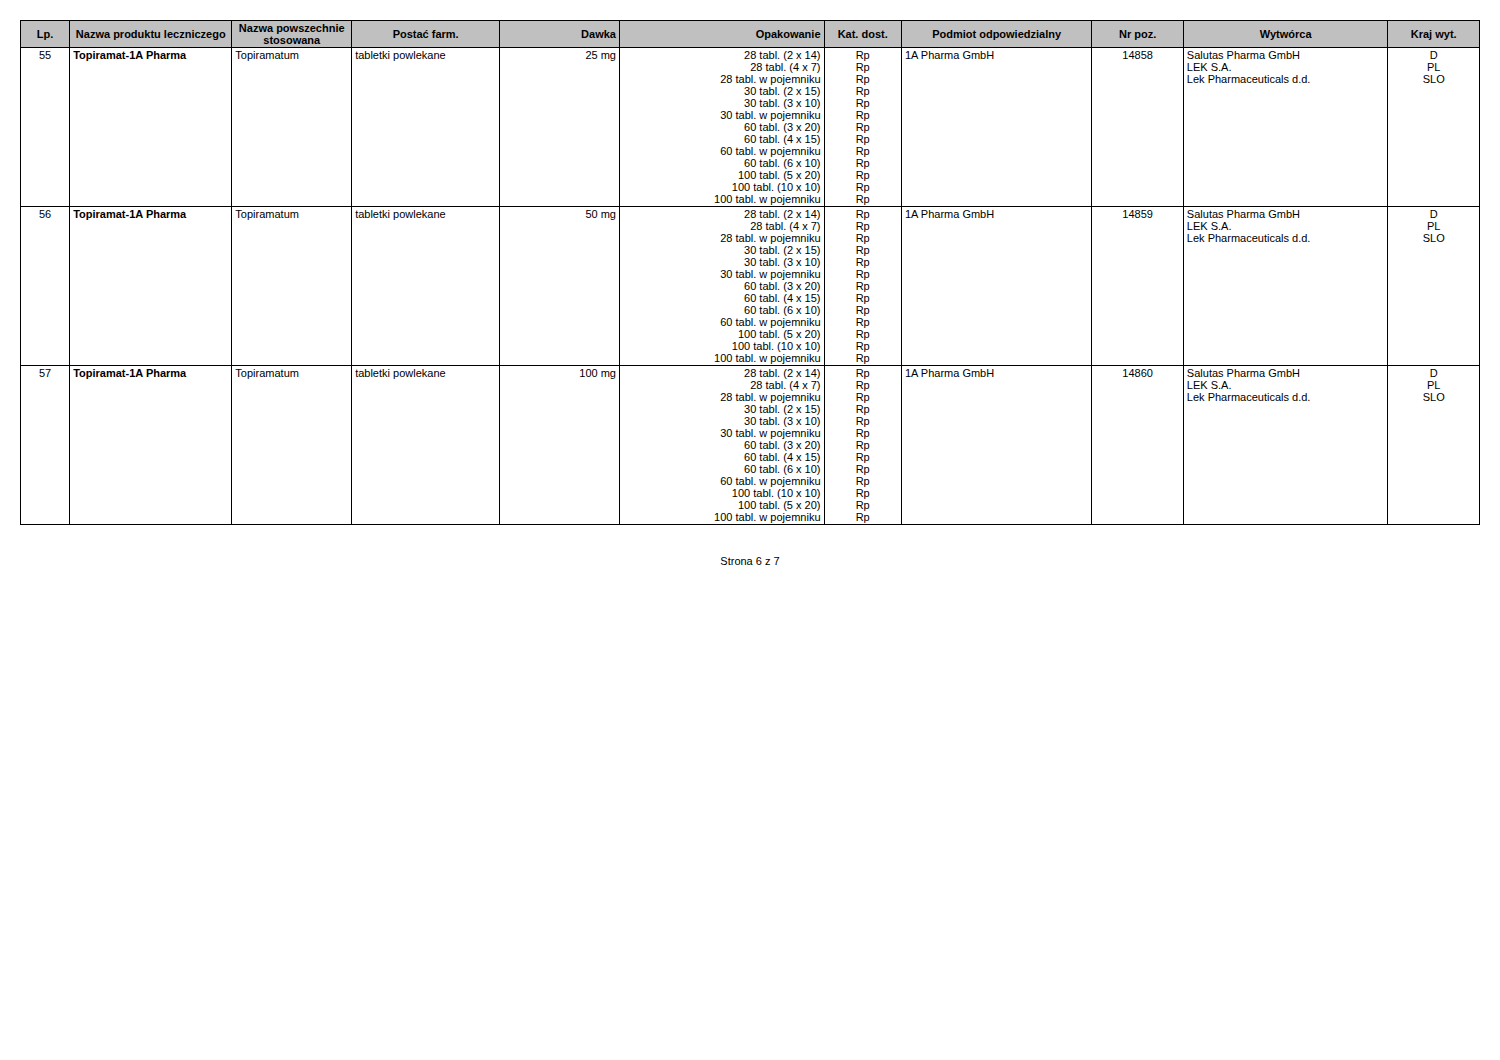| Lp. | Nazwa produktu leczniczego | Nazwa powszechnie stosowana | Postać farm. | Dawka | Opakowanie | Kat. dost. | Podmiot odpowiedzialny | Nr poz. | Wytwórca | Kraj wyt. |
| --- | --- | --- | --- | --- | --- | --- | --- | --- | --- | --- |
| 55 | Topiramat-1A Pharma | Topiramatum | tabletki powlekane | 25 mg | 28 tabl. (2 x 14) 28 tabl. (4 x 7) 28 tabl. w pojemniku 30 tabl. (2 x 15) 30 tabl. (3 x 10) 30 tabl. w pojemniku 60 tabl. (3 x 20) 60 tabl. (4 x 15) 60 tabl. w pojemniku 60 tabl. (6 x 10) 100 tabl. (5 x 20) 100 tabl. (10 x 10) 100 tabl. w pojemniku | Rp Rp Rp Rp Rp Rp Rp Rp Rp Rp Rp Rp Rp | 1A Pharma GmbH | 14858 | Salutas Pharma GmbH LEK S.A. Lek Pharmaceuticals d.d. | D PL SLO |
| 56 | Topiramat-1A Pharma | Topiramatum | tabletki powlekane | 50 mg | 28 tabl. (2 x 14) 28 tabl. (4 x 7) 28 tabl. w pojemniku 30 tabl. (2 x 15) 30 tabl. (3 x 10) 30 tabl. w pojemniku 60 tabl. (3 x 20) 60 tabl. (4 x 15) 60 tabl. (6 x 10) 60 tabl. w pojemniku 100 tabl. (5 x 20) 100 tabl. (10 x 10) 100 tabl. w pojemniku | Rp Rp Rp Rp Rp Rp Rp Rp Rp Rp Rp Rp Rp | 1A Pharma GmbH | 14859 | Salutas Pharma GmbH LEK S.A. Lek Pharmaceuticals d.d. | D PL SLO |
| 57 | Topiramat-1A Pharma | Topiramatum | tabletki powlekane | 100 mg | 28 tabl. (2 x 14) 28 tabl. (4 x 7) 28 tabl. w pojemniku 30 tabl. (2 x 15) 30 tabl. (3 x 10) 30 tabl. w pojemniku 60 tabl. (3 x 20) 60 tabl. (4 x 15) 60 tabl. (6 x 10) 60 tabl. w pojemniku 100 tabl. (10 x 10) 100 tabl. (5 x 20) 100 tabl. w pojemniku | Rp Rp Rp Rp Rp Rp Rp Rp Rp Rp Rp Rp Rp | 1A Pharma GmbH | 14860 | Salutas Pharma GmbH LEK S.A. Lek Pharmaceuticals d.d. | D PL SLO |
Strona 6 z 7